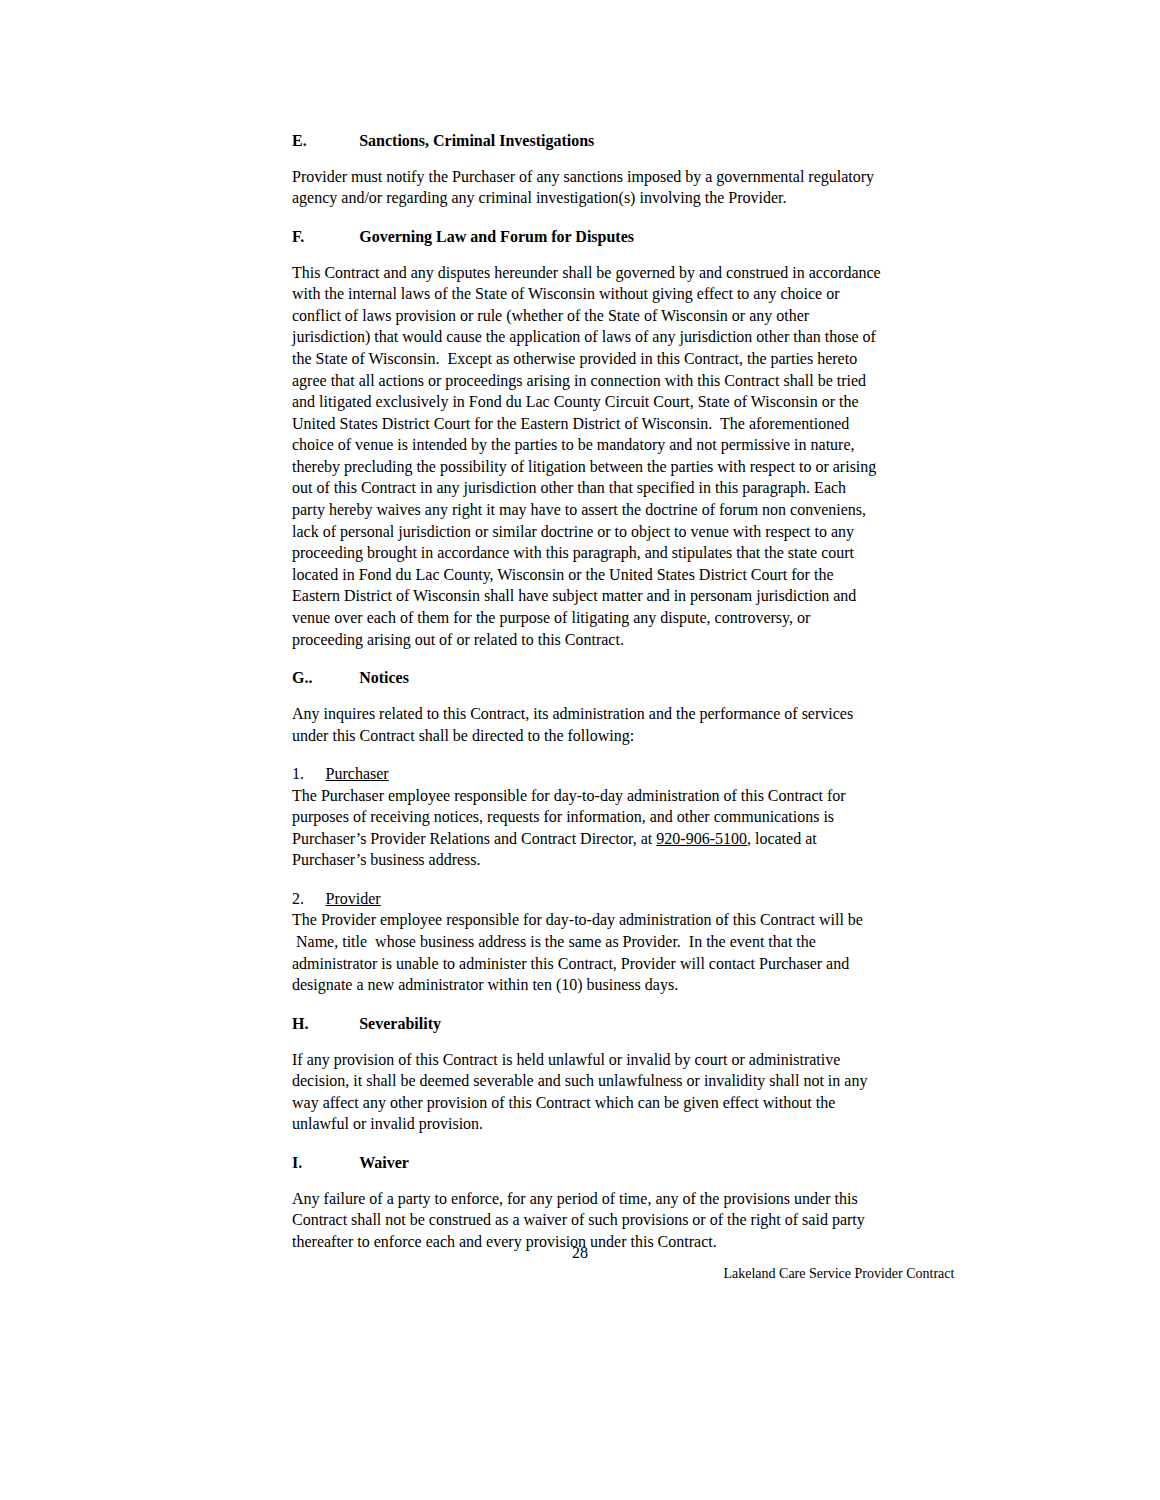E. Sanctions, Criminal Investigations
Provider must notify the Purchaser of any sanctions imposed by a governmental regulatory agency and/or regarding any criminal investigation(s) involving the Provider.
F. Governing Law and Forum for Disputes
This Contract and any disputes hereunder shall be governed by and construed in accordance with the internal laws of the State of Wisconsin without giving effect to any choice or conflict of laws provision or rule (whether of the State of Wisconsin or any other jurisdiction) that would cause the application of laws of any jurisdiction other than those of the State of Wisconsin. Except as otherwise provided in this Contract, the parties hereto agree that all actions or proceedings arising in connection with this Contract shall be tried and litigated exclusively in Fond du Lac County Circuit Court, State of Wisconsin or the United States District Court for the Eastern District of Wisconsin. The aforementioned choice of venue is intended by the parties to be mandatory and not permissive in nature, thereby precluding the possibility of litigation between the parties with respect to or arising out of this Contract in any jurisdiction other than that specified in this paragraph. Each party hereby waives any right it may have to assert the doctrine of forum non conveniens, lack of personal jurisdiction or similar doctrine or to object to venue with respect to any proceeding brought in accordance with this paragraph, and stipulates that the state court located in Fond du Lac County, Wisconsin or the United States District Court for the Eastern District of Wisconsin shall have subject matter and in personam jurisdiction and venue over each of them for the purpose of litigating any dispute, controversy, or proceeding arising out of or related to this Contract.
G.. Notices
Any inquires related to this Contract, its administration and the performance of services under this Contract shall be directed to the following:
1. Purchaser
The Purchaser employee responsible for day-to-day administration of this Contract for purposes of receiving notices, requests for information, and other communications is Purchaser’s Provider Relations and Contract Director, at 920-906-5100, located at Purchaser’s business address.
2. Provider
The Provider employee responsible for day-to-day administration of this Contract will be
Name, title whose business address is the same as Provider. In the event that the administrator is unable to administer this Contract, Provider will contact Purchaser and designate a new administrator within ten (10) business days.
H. Severability
If any provision of this Contract is held unlawful or invalid by court or administrative decision, it shall be deemed severable and such unlawfulness or invalidity shall not in any way affect any other provision of this Contract which can be given effect without the unlawful or invalid provision.
I. Waiver
Any failure of a party to enforce, for any period of time, any of the provisions under this Contract shall not be construed as a waiver of such provisions or of the right of said party thereafter to enforce each and every provision under this Contract.
28
Lakeland Care Service Provider Contract